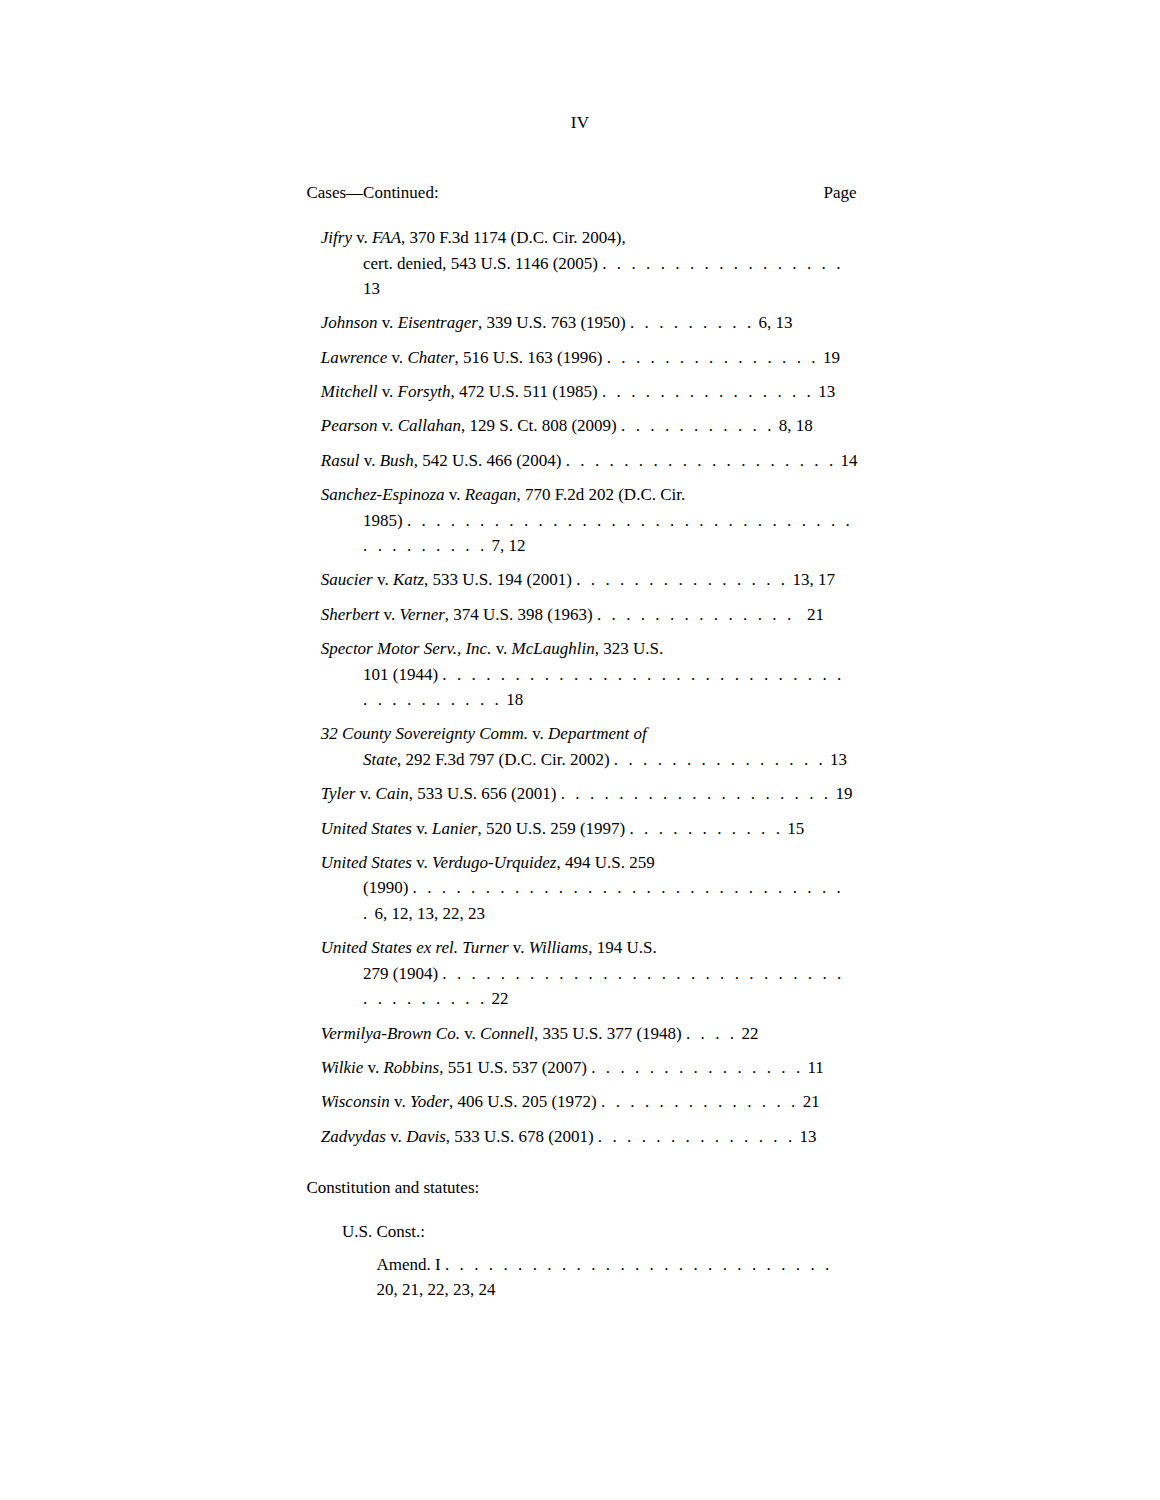IV
Cases—Continued: Page
Jifry v. FAA, 370 F.3d 1174 (D.C. Cir. 2004), cert. denied, 543 U.S. 1146 (2005) . . . . . . . . . . . . . . . . . 13
Johnson v. Eisentrager, 339 U.S. 763 (1950) . . . . . . . . . 6, 13
Lawrence v. Chater, 516 U.S. 163 (1996) . . . . . . . . . . . . . . . 19
Mitchell v. Forsyth, 472 U.S. 511 (1985) . . . . . . . . . . . . . . . 13
Pearson v. Callahan, 129 S. Ct. 808 (2009) . . . . . . . . . . . 8, 18
Rasul v. Bush, 542 U.S. 466 (2004) . . . . . . . . . . . . . . . . . . . 14
Sanchez-Espinoza v. Reagan, 770 F.2d 202 (D.C. Cir. 1985) . . . . . . . . . . . . . . . . . . . . . . . . . . . . . . . . . . . . . . . . 7, 12
Saucier v. Katz, 533 U.S. 194 (2001) . . . . . . . . . . . . . . . 13, 17
Sherbert v. Verner, 374 U.S. 398 (1963) . . . . . . . . . . . . . . 21
Spector Motor Serv., Inc. v. McLaughlin, 323 U.S. 101 (1944) . . . . . . . . . . . . . . . . . . . . . . . . . . . . . . . . . . . . . . 18
32 County Sovereignty Comm. v. Department of State, 292 F.3d 797 (D.C. Cir. 2002) . . . . . . . . . . . . . . . 13
Tyler v. Cain, 533 U.S. 656 (2001) . . . . . . . . . . . . . . . . . . . 19
United States v. Lanier, 520 U.S. 259 (1997) . . . . . . . . . . . 15
United States v. Verdugo-Urquidez, 494 U.S. 259 (1990) . . . . . . . . . . . . . . . . . . . . . . . . . . . . . . . 6, 12, 13, 22, 23
United States ex rel. Turner v. Williams, 194 U.S. 279 (1904) . . . . . . . . . . . . . . . . . . . . . . . . . . . . . . . . . . . . . 22
Vermilya-Brown Co. v. Connell, 335 U.S. 377 (1948) . . . . 22
Wilkie v. Robbins, 551 U.S. 537 (2007) . . . . . . . . . . . . . . . 11
Wisconsin v. Yoder, 406 U.S. 205 (1972) . . . . . . . . . . . . . . 21
Zadvydas v. Davis, 533 U.S. 678 (2001) . . . . . . . . . . . . . . 13
Constitution and statutes:
U.S. Const.:
Amend. I . . . . . . . . . . . . . . . . . . . . . . . . . . . 20, 21, 22, 23, 24